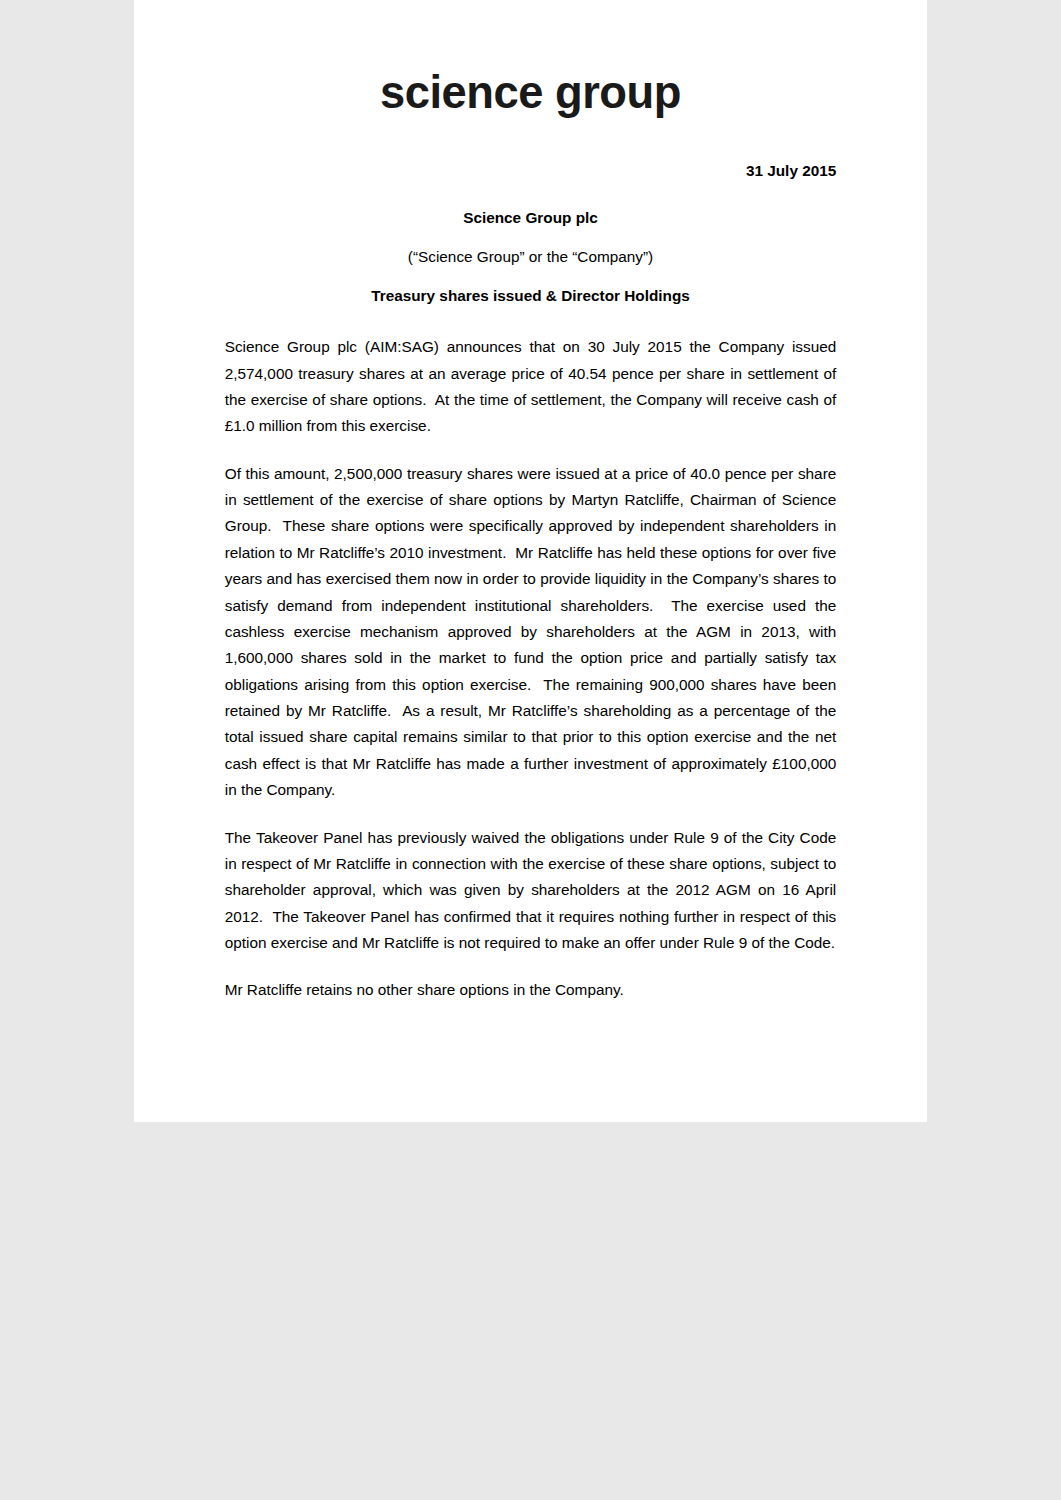science group
31 July 2015
Science Group plc
(“Science Group” or the “Company”)
Treasury shares issued & Director Holdings
Science Group plc (AIM:SAG) announces that on 30 July 2015 the Company issued 2,574,000 treasury shares at an average price of 40.54 pence per share in settlement of the exercise of share options. At the time of settlement, the Company will receive cash of £1.0 million from this exercise.
Of this amount, 2,500,000 treasury shares were issued at a price of 40.0 pence per share in settlement of the exercise of share options by Martyn Ratcliffe, Chairman of Science Group. These share options were specifically approved by independent shareholders in relation to Mr Ratcliffe’s 2010 investment. Mr Ratcliffe has held these options for over five years and has exercised them now in order to provide liquidity in the Company’s shares to satisfy demand from independent institutional shareholders. The exercise used the cashless exercise mechanism approved by shareholders at the AGM in 2013, with 1,600,000 shares sold in the market to fund the option price and partially satisfy tax obligations arising from this option exercise. The remaining 900,000 shares have been retained by Mr Ratcliffe. As a result, Mr Ratcliffe’s shareholding as a percentage of the total issued share capital remains similar to that prior to this option exercise and the net cash effect is that Mr Ratcliffe has made a further investment of approximately £100,000 in the Company.
The Takeover Panel has previously waived the obligations under Rule 9 of the City Code in respect of Mr Ratcliffe in connection with the exercise of these share options, subject to shareholder approval, which was given by shareholders at the 2012 AGM on 16 April 2012. The Takeover Panel has confirmed that it requires nothing further in respect of this option exercise and Mr Ratcliffe is not required to make an offer under Rule 9 of the Code.
Mr Ratcliffe retains no other share options in the Company.